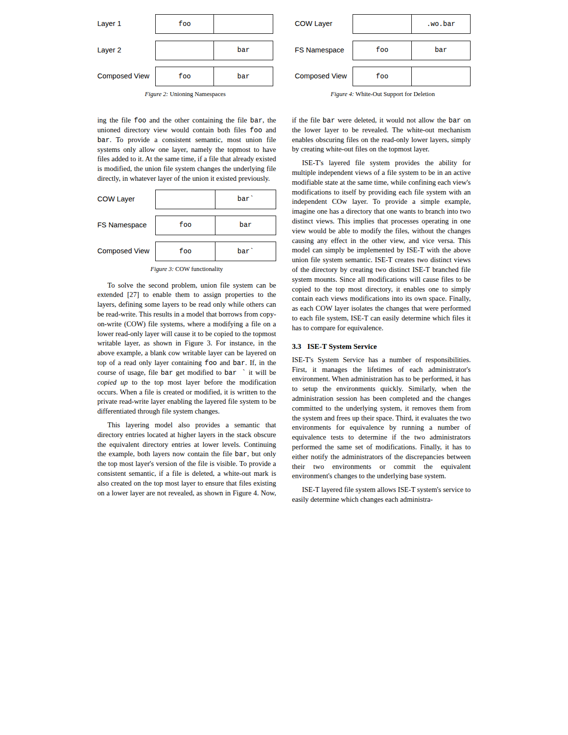Layer 1
foo
Layer 2
bar
Composed View
foo
bar
Figure 2: Unioning Namespaces
COW Layer
.wo.bar
FS Namespace
foo
bar
Composed View
foo
Figure 4: White-Out Support for Deletion
ing the file foo and the other containing the file bar, the unioned directory view would contain both files foo and bar. To provide a consistent semantic, most union file systems only allow one layer, namely the topmost to have files added to it. At the same time, if a file that already existed is modified, the union file system changes the underlying file directly, in whatever layer of the union it existed previously.
COW Layer
bar`
FS Namespace
foo
bar
Composed View
foo
bar`
Figure 3: COW functionality
To solve the second problem, union file system can be extended [27] to enable them to assign properties to the layers, defining some layers to be read only while others can be read-write. This results in a model that borrows from copy-on-write (COW) file systems, where a modifying a file on a lower read-only layer will cause it to be copied to the topmost writable layer, as shown in Figure 3. For instance, in the above example, a blank cow writable layer can be layered on top of a read only layer containing foo and bar. If, in the course of usage, file bar get modified to bar ` it will be copied up to the top most layer before the modification occurs. When a file is created or modified, it is written to the private read-write layer enabling the layered file system to be differentiated through file system changes.
This layering model also provides a semantic that directory entries located at higher layers in the stack obscure the equivalent directory entries at lower levels. Continuing the example, both layers now contain the file bar, but only the top most layer's version of the file is visible. To provide a consistent semantic, if a file is deleted, a white-out mark is also created on the top most layer to ensure that files existing on a lower layer are not revealed, as shown in Figure 4. Now, if the file bar were deleted, it would not allow the bar on the lower layer to be revealed. The white-out mechanism enables obscuring files on the read-only lower layers, simply by creating white-out files on the topmost layer.
ISE-T's layered file system provides the ability for multiple independent views of a file system to be in an active modifiable state at the same time, while confining each view's modifications to itself by providing each file system with an independent COw layer. To provide a simple example, imagine one has a directory that one wants to branch into two distinct views. This implies that processes operating in one view would be able to modify the files, without the changes causing any effect in the other view, and vice versa. This model can simply be implemented by ISE-T with the above union file system semantic. ISE-T creates two distinct views of the directory by creating two distinct ISE-T branched file system mounts. Since all modifications will cause files to be copied to the top most directory, it enables one to simply contain each views modifications into its own space. Finally, as each COW layer isolates the changes that were performed to each file system, ISE-T can easily determine which files it has to compare for equivalence.
3.3 ISE-T System Service
ISE-T's System Service has a number of responsibilities. First, it manages the lifetimes of each administrator's environment. When administration has to be performed, it has to setup the environments quickly. Similarly, when the administration session has been completed and the changes committed to the underlying system, it removes them from the system and frees up their space. Third, it evaluates the two environments for equivalence by running a number of equivalence tests to determine if the two administrators performed the same set of modifications. Finally, it has to either notify the administrators of the discrepancies between their two environments or commit the equivalent environment's changes to the underlying base system.
ISE-T layered file system allows ISE-T system's service to easily determine which changes each administra-